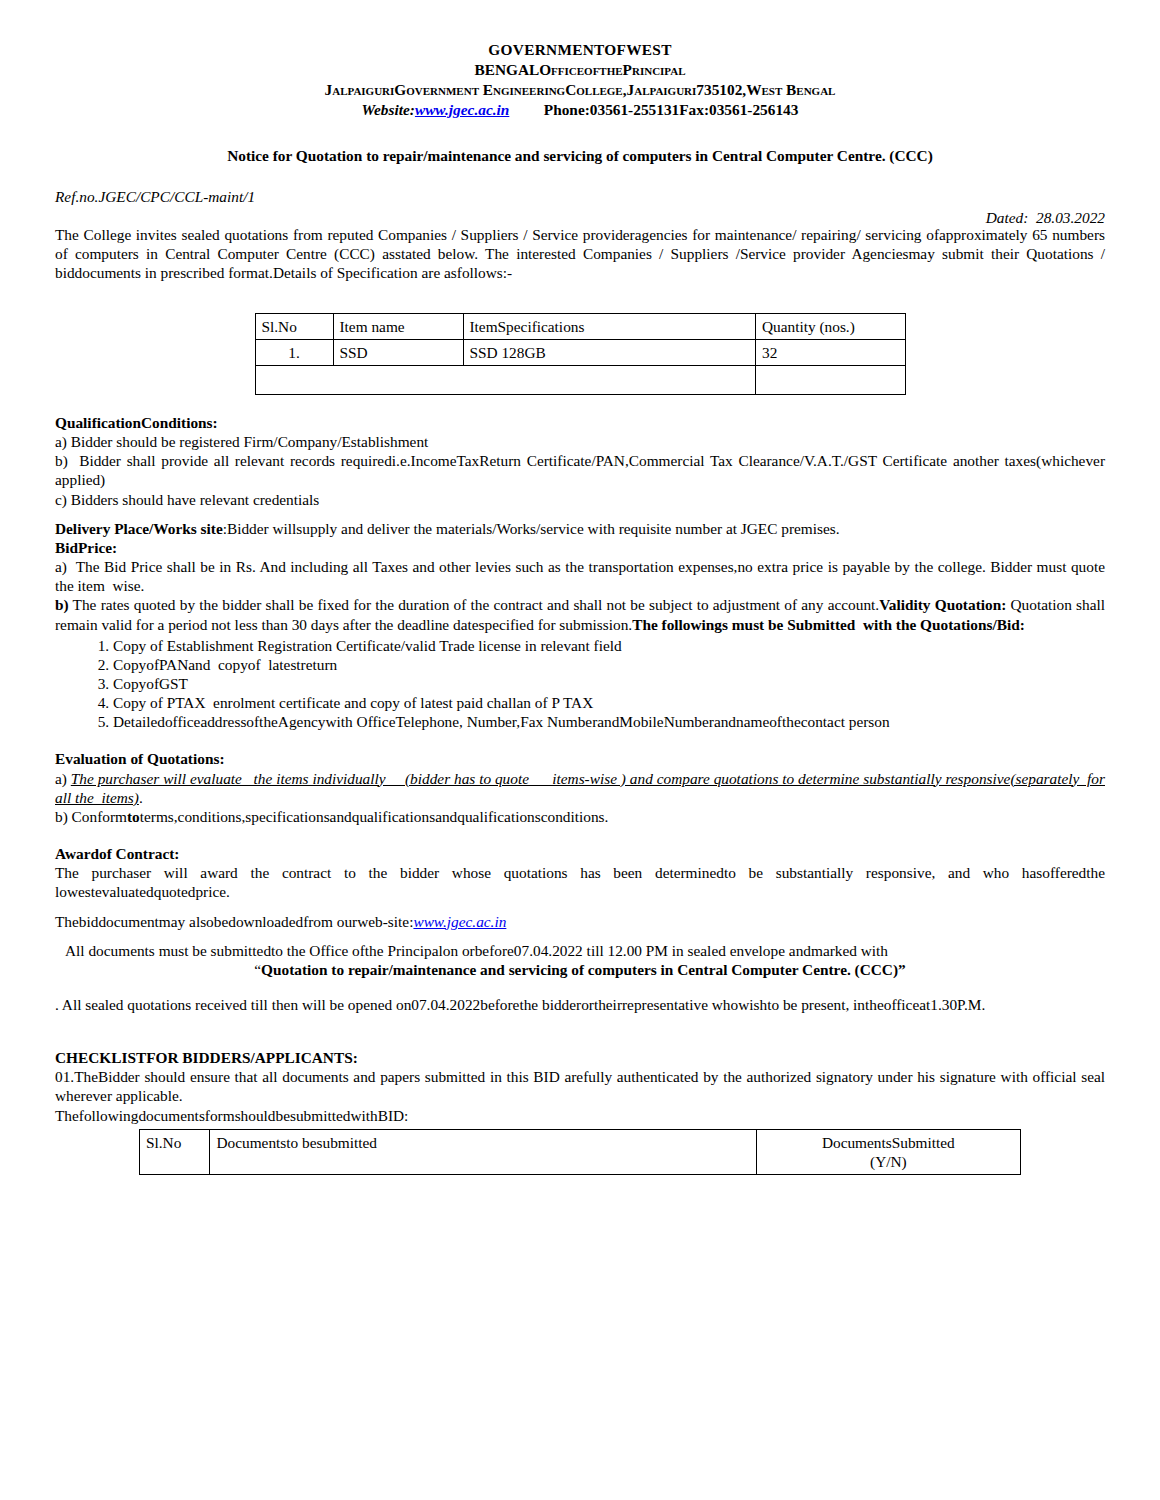GOVERNMENTOFWEST
BENGALOfficeofthePrincipal
JalpaiguriGovernment EngineeringCollege,Jalpaiguri735102,West Bengal
Website:www.jgec.ac.in Phone:03561-255131Fax:03561-256143
Notice for Quotation to repair/maintenance and servicing of computers in Central Computer Centre. (CCC)
Ref.no.JGEC/CPC/CCL-maint/1
Dated: 28.03.2022
The College invites sealed quotations from reputed Companies / Suppliers / Service provideragencies for maintenance/ repairing/ servicing ofapproximately 65 numbers of computers in Central Computer Centre (CCC) asstated below. The interested Companies / Suppliers /Service provider Agenciesmay submit their Quotations / biddocuments in prescribed format.Details of Specification are asfollows:-
| Sl.No | Item name | ItemSpecifications | Quantity (nos.) |
| --- | --- | --- | --- |
| 1. | SSD | SSD 128GB | 32 |
QualificationConditions:
a) Bidder should be registered Firm/Company/Establishment
b) Bidder shall provide all relevant records requiredi.e.IncomeTaxReturn Certificate/PAN,Commercial Tax Clearance/V.A.T./GST Certificate another taxes(whichever applied)
c) Bidders should have relevant credentials
Delivery Place/Works site:Bidder willsupply and deliver the materials/Works/service with requisite number at JGEC premises.
BidPrice:
a) The Bid Price shall be in Rs. And including all Taxes and other levies such as the transportation expenses,no extra price is payable by the college. Bidder must quote the item wise.
b) The rates quoted by the bidder shall be fixed for the duration of the contract and shall not be subject to adjustment of any account.Validity Quotation: Quotation shall remain valid for a period not less than 30 days after the deadline datespecified for submission.The followings must be Submitted with the Quotations/Bid:
Copy of Establishment Registration Certificate/valid Trade license in relevant field
CopyofPANand copyof latestreturn
CopyofGST
Copy of PTAX enrolment certificate and copy of latest paid challan of P TAX
DetailedofficeaddressoftheAgencywith OfficeTelephone, Number,Fax NumberandMobileNumberandnameofthecontact person
Evaluation of Quotations:
a) The purchaser will evaluate the items individually (bidder has to quote items-wise ) and compare quotations to determine substantially responsive(separately for all the items).
b) Conformtoterms,conditions,specificationsandqualificationsandqualificationsconditions.
Awardof Contract:
The purchaser will award the contract to the bidder whose quotations has been determinedto be substantially responsive, and who hasofferedthe lowestevaluatedquotedprice.
Thebiddocumentmay alsobedownloadedfrom ourweb-site:www.jgec.ac.in
All documents must be submittedto the Office ofthe Principalon orbefore07.04.2022 till 12.00 PM in sealed envelope andmarked with
“Quotation to repair/maintenance and servicing of computers in Central Computer Centre. (CCC)”
. All sealed quotations received till then will be opened on07.04.2022beforethe bidderortheirrepresentative whowishto be present, intheofficeat1.30P.M.
CHECKLISTFOR BIDDERS/APPLICANTS:
01.TheBidder should ensure that all documents and papers submitted in this BID arefully authenticated by the authorized signatory under his signature with official seal wherever applicable.
ThefollowingdocumentsformshouldbesubmittedwithBID:
| Sl.No | Documentsto besubmitted | DocumentsSubmitted (Y/N) |